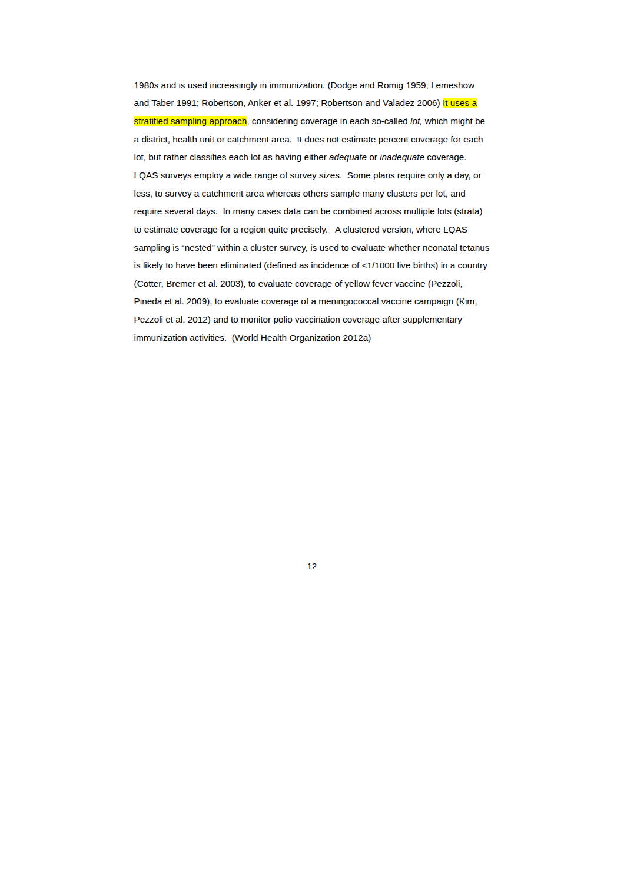1980s and is used increasingly in immunization. (Dodge and Romig 1959; Lemeshow and Taber 1991; Robertson, Anker et al. 1997; Robertson and Valadez 2006) It uses a stratified sampling approach, considering coverage in each so-called lot, which might be a district, health unit or catchment area. It does not estimate percent coverage for each lot, but rather classifies each lot as having either adequate or inadequate coverage. LQAS surveys employ a wide range of survey sizes. Some plans require only a day, or less, to survey a catchment area whereas others sample many clusters per lot, and require several days. In many cases data can be combined across multiple lots (strata) to estimate coverage for a region quite precisely. A clustered version, where LQAS sampling is “nested” within a cluster survey, is used to evaluate whether neonatal tetanus is likely to have been eliminated (defined as incidence of <1/1000 live births) in a country (Cotter, Bremer et al. 2003), to evaluate coverage of yellow fever vaccine (Pezzoli, Pineda et al. 2009), to evaluate coverage of a meningococcal vaccine campaign (Kim, Pezzoli et al. 2012) and to monitor polio vaccination coverage after supplementary immunization activities. (World Health Organization 2012a)
12